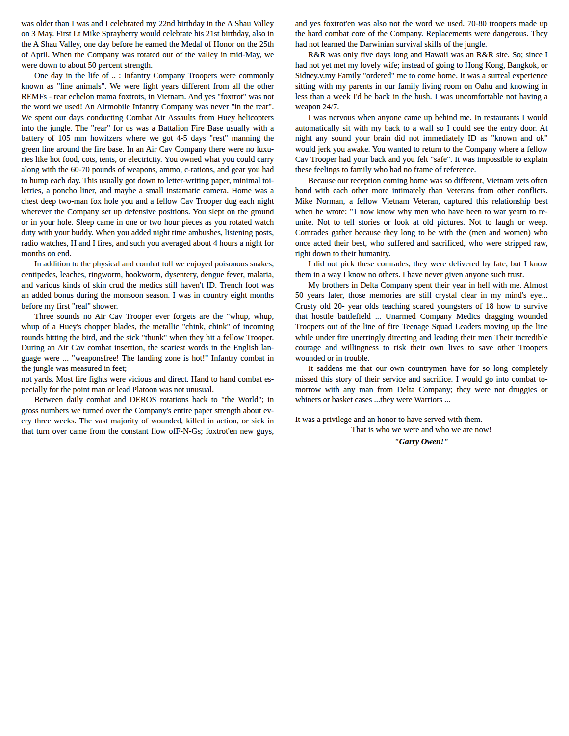was older than I was and I celebrated my 22nd birthday in the A Shau Valley on 3 May. First Lt Mike Sprayberry would celebrate his 21st birthday, also in the A Shau Valley, one day before he earned the Medal of Honor on the 25th of April. When the Company was rotated out of the valley in mid-May, we were down to about 50 percent strength.
One day in the life of .. : Infantry Company Troopers were commonly known as "line animals". We were light years different from all the other REMFs - rear echelon mama foxtrots, in Vietnam. And yes "foxtrot" was not the word we used! An Airmobile Infantry Company was never "in the rear". We spent our days conducting Combat Air Assaults from Huey helicopters into the jungle. The "rear" for us was a Battalion Fire Base usually with a battery of 105 mm howitzers where we got 4-5 days "rest" manning the green line around the fire base. In an Air Cav Company there were no luxuries like hot food, cots, tents, or electricity. You owned what you could carry along with the 60-70 pounds of weapons, ammo, c-rations, and gear you had to hump each day. This usually got down to letter-writing paper, minimal toiletries, a poncho liner, and maybe a small instamatic camera. Home was a chest deep two-man fox hole you and a fellow Cav Trooper dug each night wherever the Company set up defensive positions. You slept on the ground or in your hole. Sleep came in one or two hour pieces as you rotated watch duty with your buddy. When you added night time ambushes, listening posts, radio watches, H and I fires, and such you averaged about 4 hours a night for months on end.
In addition to the physical and combat toll we enjoyed poisonous snakes, centipedes, leaches, ringworm, hookworm, dysentery, dengue fever, malaria, and various kinds of skin crud the medics still haven't ID. Trench foot was an added bonus during the monsoon season. I was in country eight months before my first "real" shower.
Three sounds no Air Cav Trooper ever forgets are the "whup, whup, whup of a Huey's chopper blades, the metallic "chink, chink" of incoming rounds hitting the bird, and the sick "thunk" when they hit a fellow Trooper. During an Air Cav combat insertion, the scariest words in the English language were ... "weaponsfree! The landing zone is hot!" Infantry combat in the jungle was measured in feet;
not yards. Most fire fights were vicious and direct. Hand to hand combat especially for the point man or lead Platoon was not unusual.
Between daily combat and DEROS rotations back to "the World"; in gross numbers we turned over the Company's entire paper strength about every three weeks. The vast majority of wounded, killed in action, or sick in that turn over came from the constant flow ofF-N-Gs; foxtrot'en new guys, and yes foxtrot'en was also not the word we used. 70-80 troopers made up the hard combat core of the Company. Replacements were dangerous. They had not learned the Darwinian survival skills of the jungle.
R&R was only five days long and Hawaii was an R&R site. So; since I had not yet met my lovely wife; instead of going to Hong Kong, Bangkok, or Sidney.v.my Family "ordered" me to come home. It was a surreal experience sitting with my parents in our family living room on Oahu and knowing in less than a week I'd be back in the bush. I was uncomfortable not having a weapon 24/7.
I was nervous when anyone came up behind me. In restaurants I would automatically sit with my back to a wall so I could see the entry door. At night any sound your brain did not immediately ID as "known and ok" would jerk you awake. You wanted to return to the Company where a fellow Cav Trooper had your back and you felt "safe". It was impossible to explain these feelings to family who had no frame of reference.
Because our reception coming home was so different, Vietnam vets often bond with each other more intimately than Veterans from other conflicts. Mike Norman, a fellow Vietnam Veteran, captured this relationship best when he wrote: "1 now know why men who have been to war yearn to reunite. Not to tell stories or look at old pictures. Not to laugh or weep. Comrades gather because they long to be with the (men and women) who once acted their best, who suffered and sacrificed, who were stripped raw, right down to their humanity.
I did not pick these comrades, they were delivered by fate, but I know them in a way I know no others. I have never given anyone such trust.
My brothers in Delta Company spent their year in hell with me. Almost 50 years later, those memories are still crystal clear in my mind's eye... Crusty old 20- year olds teaching scared youngsters of 18 how to survive that hostile battlefield ... Unarmed Company Medics dragging wounded Troopers out of the line of fire Teenage Squad Leaders moving up the line while under fire unerringly directing and leading their men Their incredible courage and willingness to risk their own lives to save other Troopers wounded or in trouble.
It saddens me that our own countrymen have for so long completely missed this story of their service and sacrifice. I would go into combat tomorrow with any man from Delta Company; they were not druggies or whiners or basket cases ...they were Warriors ...
It was a privilege and an honor to have served with them.
That is who we were and who we are now!
"Garry Owen!"